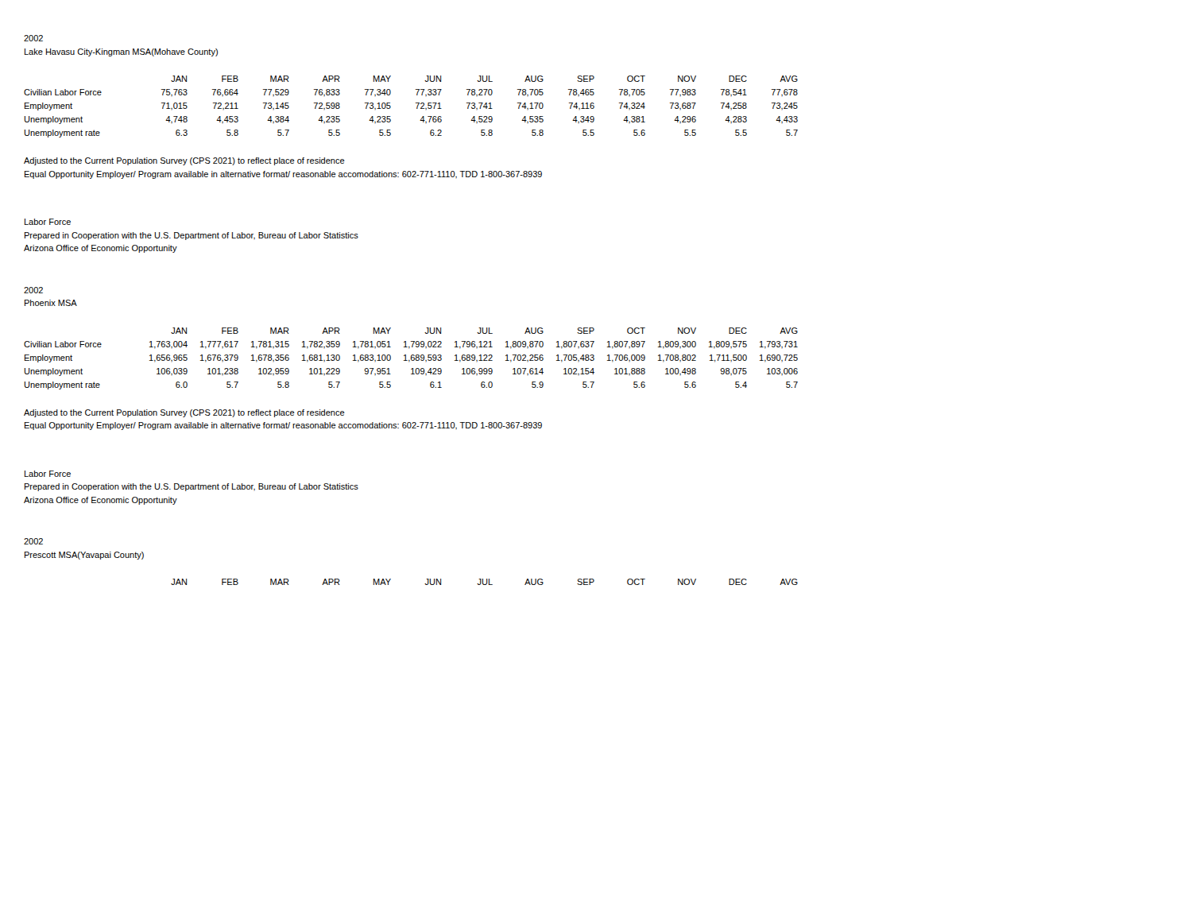2002
Lake Havasu City-Kingman MSA(Mohave County)
| | JAN | FEB | MAR | APR | MAY | JUN | JUL | AUG | SEP | OCT | NOV | DEC | AVG |
| --- | --- | --- | --- | --- | --- | --- | --- | --- | --- | --- | --- | --- | --- |
| Civilian Labor Force | 75,763 | 76,664 | 77,529 | 76,833 | 77,340 | 77,337 | 78,270 | 78,705 | 78,465 | 78,705 | 77,983 | 78,541 | 77,678 |
| Employment | 71,015 | 72,211 | 73,145 | 72,598 | 73,105 | 72,571 | 73,741 | 74,170 | 74,116 | 74,324 | 73,687 | 74,258 | 73,245 |
| Unemployment | 4,748 | 4,453 | 4,384 | 4,235 | 4,235 | 4,766 | 4,529 | 4,535 | 4,349 | 4,381 | 4,296 | 4,283 | 4,433 |
| Unemployment rate | 6.3 | 5.8 | 5.7 | 5.5 | 5.5 | 6.2 | 5.8 | 5.8 | 5.5 | 5.6 | 5.5 | 5.5 | 5.7 |
Adjusted to the Current Population Survey (CPS 2021) to reflect place of residence
Equal Opportunity Employer/ Program available in alternative format/ reasonable accomodations: 602-771-1110, TDD 1-800-367-8939
Labor Force
Prepared in Cooperation with the U.S. Department of Labor, Bureau of Labor Statistics
Arizona Office of Economic Opportunity
2002
Phoenix MSA
| | JAN | FEB | MAR | APR | MAY | JUN | JUL | AUG | SEP | OCT | NOV | DEC | AVG |
| --- | --- | --- | --- | --- | --- | --- | --- | --- | --- | --- | --- | --- | --- |
| Civilian Labor Force | 1,763,004 | 1,777,617 | 1,781,315 | 1,782,359 | 1,781,051 | 1,799,022 | 1,796,121 | 1,809,870 | 1,807,637 | 1,807,897 | 1,809,300 | 1,809,575 | 1,793,731 |
| Employment | 1,656,965 | 1,676,379 | 1,678,356 | 1,681,130 | 1,683,100 | 1,689,593 | 1,689,122 | 1,702,256 | 1,705,483 | 1,706,009 | 1,708,802 | 1,711,500 | 1,690,725 |
| Unemployment | 106,039 | 101,238 | 102,959 | 101,229 | 97,951 | 109,429 | 106,999 | 107,614 | 102,154 | 101,888 | 100,498 | 98,075 | 103,006 |
| Unemployment rate | 6.0 | 5.7 | 5.8 | 5.7 | 5.5 | 6.1 | 6.0 | 5.9 | 5.7 | 5.6 | 5.6 | 5.4 | 5.7 |
Adjusted to the Current Population Survey (CPS 2021) to reflect place of residence
Equal Opportunity Employer/ Program available in alternative format/ reasonable accomodations: 602-771-1110, TDD 1-800-367-8939
Labor Force
Prepared in Cooperation with the U.S. Department of Labor, Bureau of Labor Statistics
Arizona Office of Economic Opportunity
2002
Prescott MSA(Yavapai County)
| | JAN | FEB | MAR | APR | MAY | JUN | JUL | AUG | SEP | OCT | NOV | DEC | AVG |
| --- | --- | --- | --- | --- | --- | --- | --- | --- | --- | --- | --- | --- | --- |